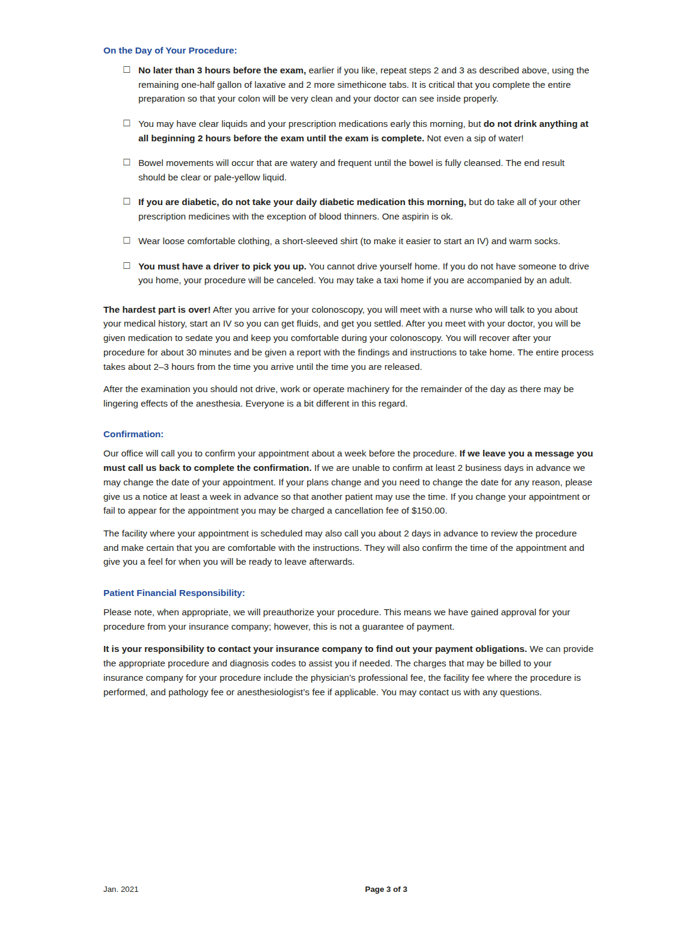On the Day of Your Procedure:
No later than 3 hours before the exam, earlier if you like, repeat steps 2 and 3 as described above, using the remaining one-half gallon of laxative and 2 more simethicone tabs. It is critical that you complete the entire preparation so that your colon will be very clean and your doctor can see inside properly.
You may have clear liquids and your prescription medications early this morning, but do not drink anything at all beginning 2 hours before the exam until the exam is complete. Not even a sip of water!
Bowel movements will occur that are watery and frequent until the bowel is fully cleansed. The end result should be clear or pale-yellow liquid.
If you are diabetic, do not take your daily diabetic medication this morning, but do take all of your other prescription medicines with the exception of blood thinners. One aspirin is ok.
Wear loose comfortable clothing, a short-sleeved shirt (to make it easier to start an IV) and warm socks.
You must have a driver to pick you up. You cannot drive yourself home. If you do not have someone to drive you home, your procedure will be canceled. You may take a taxi home if you are accompanied by an adult.
The hardest part is over! After you arrive for your colonoscopy, you will meet with a nurse who will talk to you about your medical history, start an IV so you can get fluids, and get you settled. After you meet with your doctor, you will be given medication to sedate you and keep you comfortable during your colonoscopy. You will recover after your procedure for about 30 minutes and be given a report with the findings and instructions to take home. The entire process takes about 2–3 hours from the time you arrive until the time you are released.
After the examination you should not drive, work or operate machinery for the remainder of the day as there may be lingering effects of the anesthesia. Everyone is a bit different in this regard.
Confirmation:
Our office will call you to confirm your appointment about a week before the procedure. If we leave you a message you must call us back to complete the confirmation. If we are unable to confirm at least 2 business days in advance we may change the date of your appointment. If your plans change and you need to change the date for any reason, please give us a notice at least a week in advance so that another patient may use the time. If you change your appointment or fail to appear for the appointment you may be charged a cancellation fee of $150.00.
The facility where your appointment is scheduled may also call you about 2 days in advance to review the procedure and make certain that you are comfortable with the instructions. They will also confirm the time of the appointment and give you a feel for when you will be ready to leave afterwards.
Patient Financial Responsibility:
Please note, when appropriate, we will preauthorize your procedure. This means we have gained approval for your procedure from your insurance company; however, this is not a guarantee of payment.
It is your responsibility to contact your insurance company to find out your payment obligations. We can provide the appropriate procedure and diagnosis codes to assist you if needed. The charges that may be billed to your insurance company for your procedure include the physician’s professional fee, the facility fee where the procedure is performed, and pathology fee or anesthesiologist’s fee if applicable. You may contact us with any questions.
Jan. 2021 Page 3 of 3